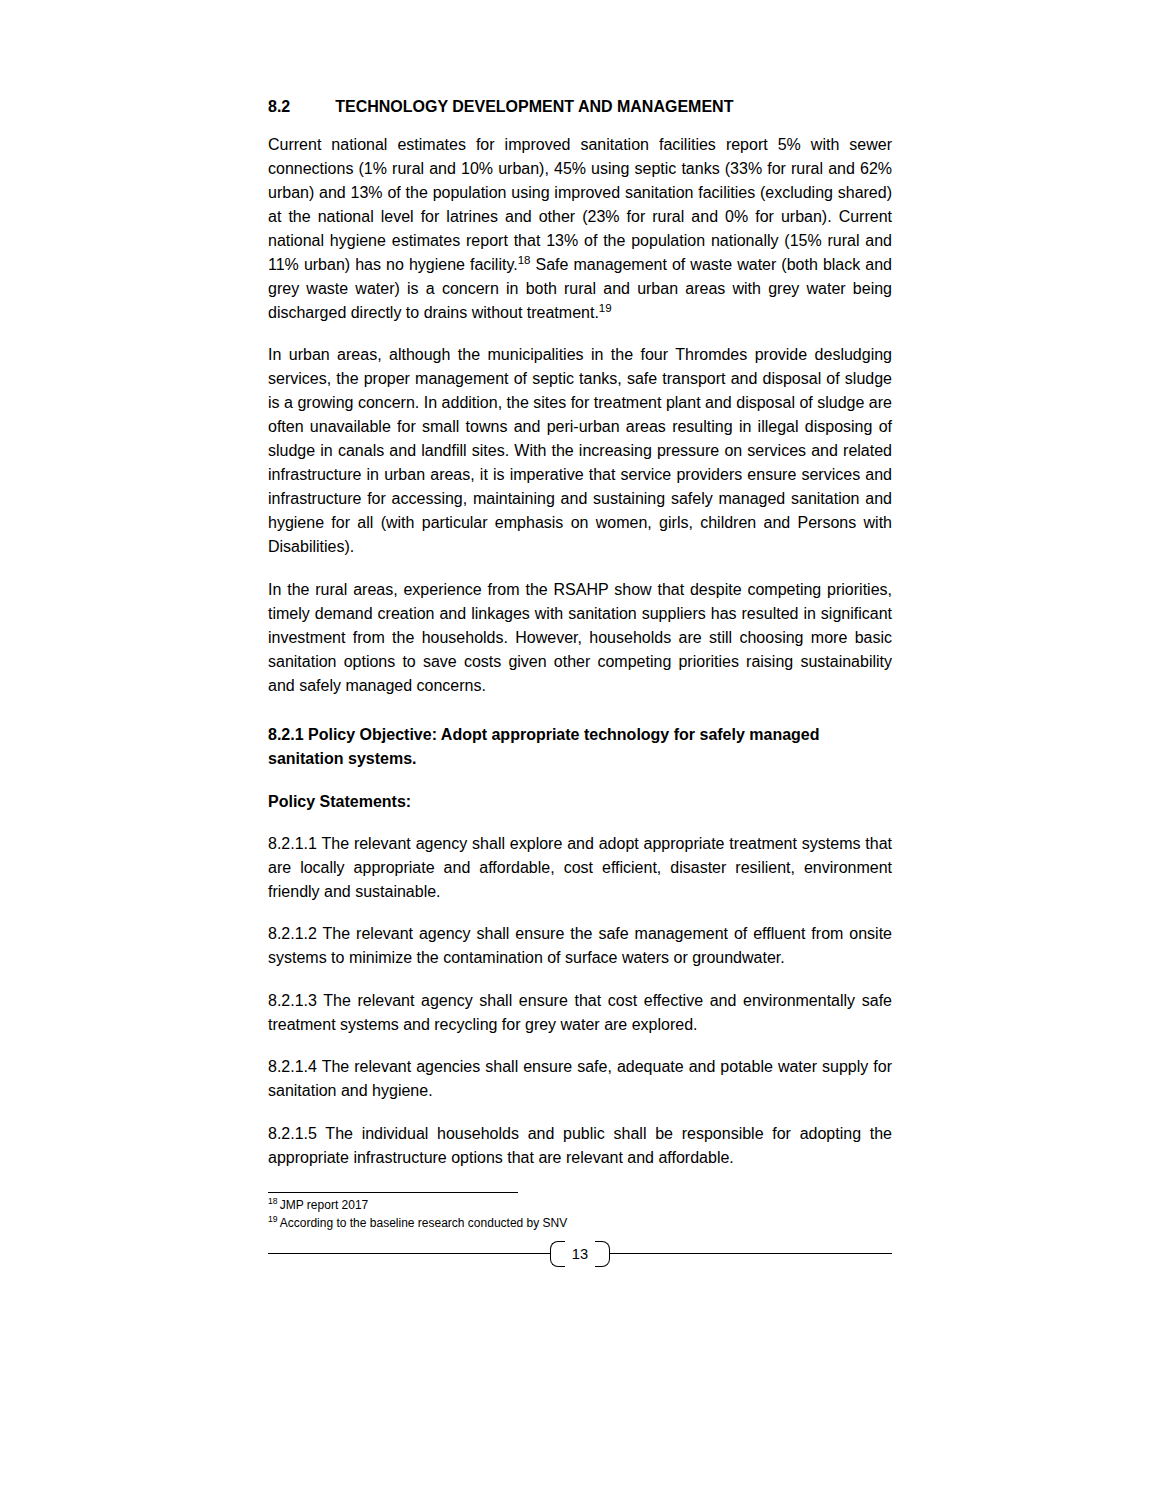8.2 TECHNOLOGY DEVELOPMENT AND MANAGEMENT
Current national estimates for improved sanitation facilities report 5% with sewer connections (1% rural and 10% urban), 45% using septic tanks (33% for rural and 62% urban) and 13% of the population using improved sanitation facilities (excluding shared) at the national level for latrines and other (23% for rural and 0% for urban). Current national hygiene estimates report that 13% of the population nationally (15% rural and 11% urban) has no hygiene facility.18 Safe management of waste water (both black and grey waste water) is a concern in both rural and urban areas with grey water being discharged directly to drains without treatment.19
In urban areas, although the municipalities in the four Thromdes provide desludging services, the proper management of septic tanks, safe transport and disposal of sludge is a growing concern. In addition, the sites for treatment plant and disposal of sludge are often unavailable for small towns and peri-urban areas resulting in illegal disposing of sludge in canals and landfill sites. With the increasing pressure on services and related infrastructure in urban areas, it is imperative that service providers ensure services and infrastructure for accessing, maintaining and sustaining safely managed sanitation and hygiene for all (with particular emphasis on women, girls, children and Persons with Disabilities).
In the rural areas, experience from the RSAHP show that despite competing priorities, timely demand creation and linkages with sanitation suppliers has resulted in significant investment from the households. However, households are still choosing more basic sanitation options to save costs given other competing priorities raising sustainability and safely managed concerns.
8.2.1 Policy Objective: Adopt appropriate technology for safely managed sanitation systems.
Policy Statements:
8.2.1.1 The relevant agency shall explore and adopt appropriate treatment systems that are locally appropriate and affordable, cost efficient, disaster resilient, environment friendly and sustainable.
8.2.1.2 The relevant agency shall ensure the safe management of effluent from onsite systems to minimize the contamination of surface waters or groundwater.
8.2.1.3 The relevant agency shall ensure that cost effective and environmentally safe treatment systems and recycling for grey water are explored.
8.2.1.4 The relevant agencies shall ensure safe, adequate and potable water supply for sanitation and hygiene.
8.2.1.5 The individual households and public shall be responsible for adopting the appropriate infrastructure options that are relevant and affordable.
18JMP report 2017
19According to the baseline research conducted by SNV
13